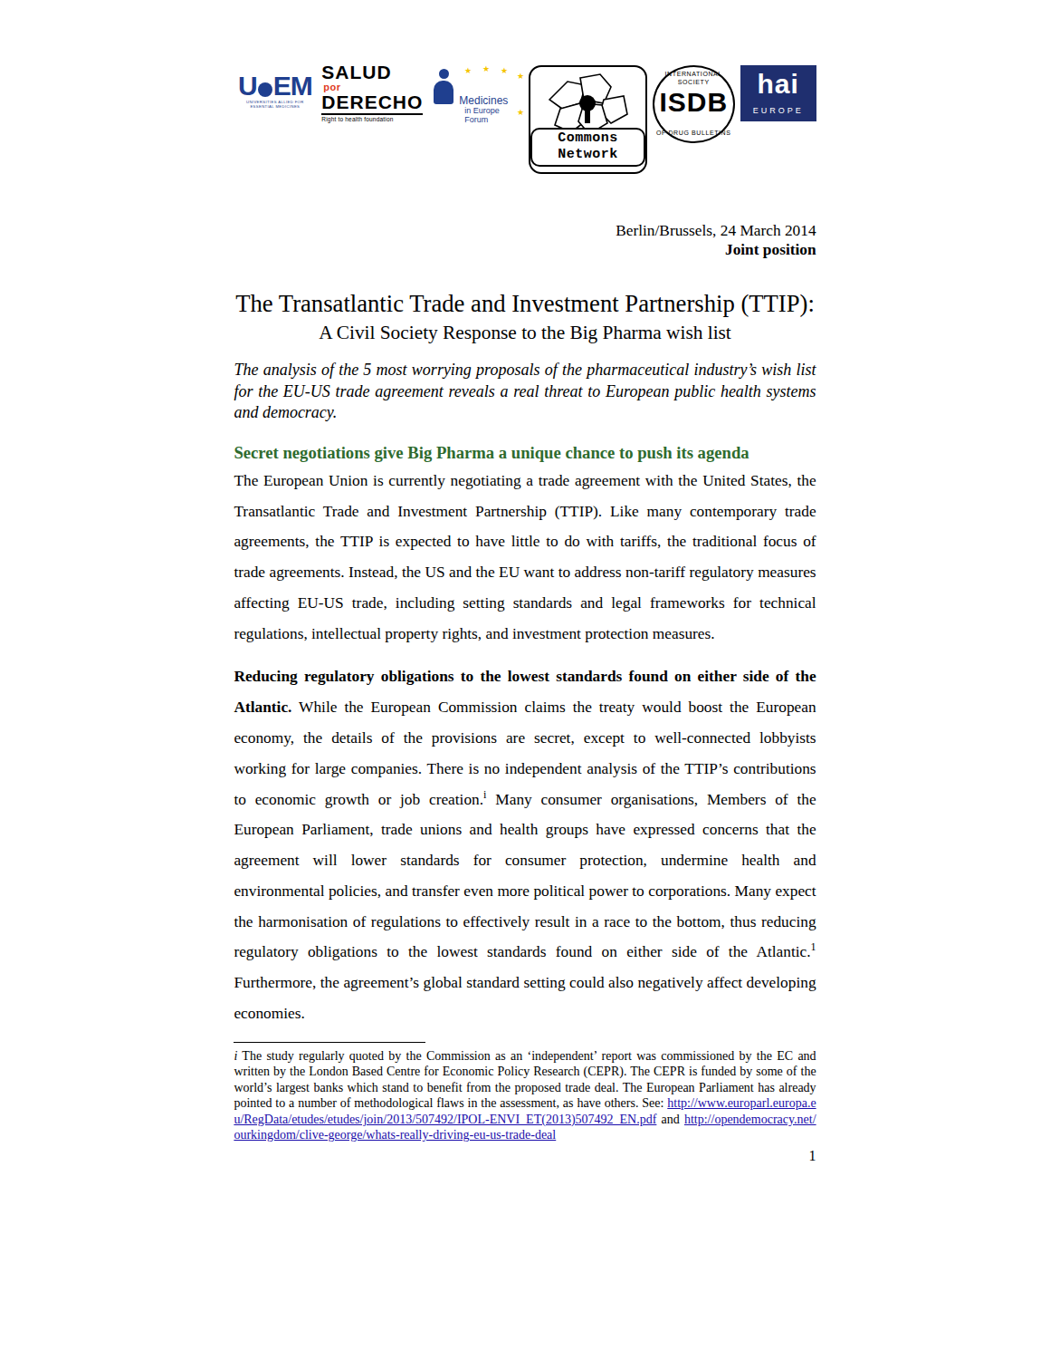U EM
UNIVERSITIES ALLIED FOR ESSENTIAL MEDICINES
SALUD
por
DERECHO
Right to health foundation
★ ★ ★ ★ ★ ★ ★ ★
Medicines
in Europe Forum
Commons Network
INTERNATIONAL SOCIETY
ISDB
OF DRUG BULLETINS
hai
EUROPE
Berlin/Brussels, 24 March 2014
Joint position
The Transatlantic Trade and Investment Partnership (TTIP): A Civil Society Response to the Big Pharma wish list
The analysis of the 5 most worrying proposals of the pharmaceutical industry’s wish list for the EU-US trade agreement reveals a real threat to European public health systems and democracy.
Secret negotiations give Big Pharma a unique chance to push its agenda
The European Union is currently negotiating a trade agreement with the United States, the Transatlantic Trade and Investment Partnership (TTIP). Like many contemporary trade agreements, the TTIP is expected to have little to do with tariffs, the traditional focus of trade agreements. Instead, the US and the EU want to address non-tariff regulatory measures affecting EU-US trade, including setting standards and legal frameworks for technical regulations, intellectual property rights, and investment protection measures.
Reducing regulatory obligations to the lowest standards found on either side of the Atlantic. While the European Commission claims the treaty would boost the European economy, the details of the provisions are secret, except to well-connected lobbyists working for large companies. There is no independent analysis of the TTIP’s contributions to economic growth or job creation.i Many consumer organisations, Members of the European Parliament, trade unions and health groups have expressed concerns that the agreement will lower standards for consumer protection, undermine health and environmental policies, and transfer even more political power to corporations. Many expect the harmonisation of regulations to effectively result in a race to the bottom, thus reducing regulatory obligations to the lowest standards found on either side of the Atlantic.1 Furthermore, the agreement’s global standard setting could also negatively affect developing economies.
i The study regularly quoted by the Commission as an ‘independent’ report was commissioned by the EC and written by the London Based Centre for Economic Policy Research (CEPR). The CEPR is funded by some of the world’s largest banks which stand to benefit from the proposed trade deal. The European Parliament has already pointed to a number of methodological flaws in the assessment, as have others. See: http://www.europarl.europa.eu/RegData/etudes/etudes/join/2013/507492/IPOL-ENVI_ET(2013)507492_EN.pdf and http://opendemocracy.net/ourkingdom/clive-george/whats-really-driving-eu-us-trade-deal
1